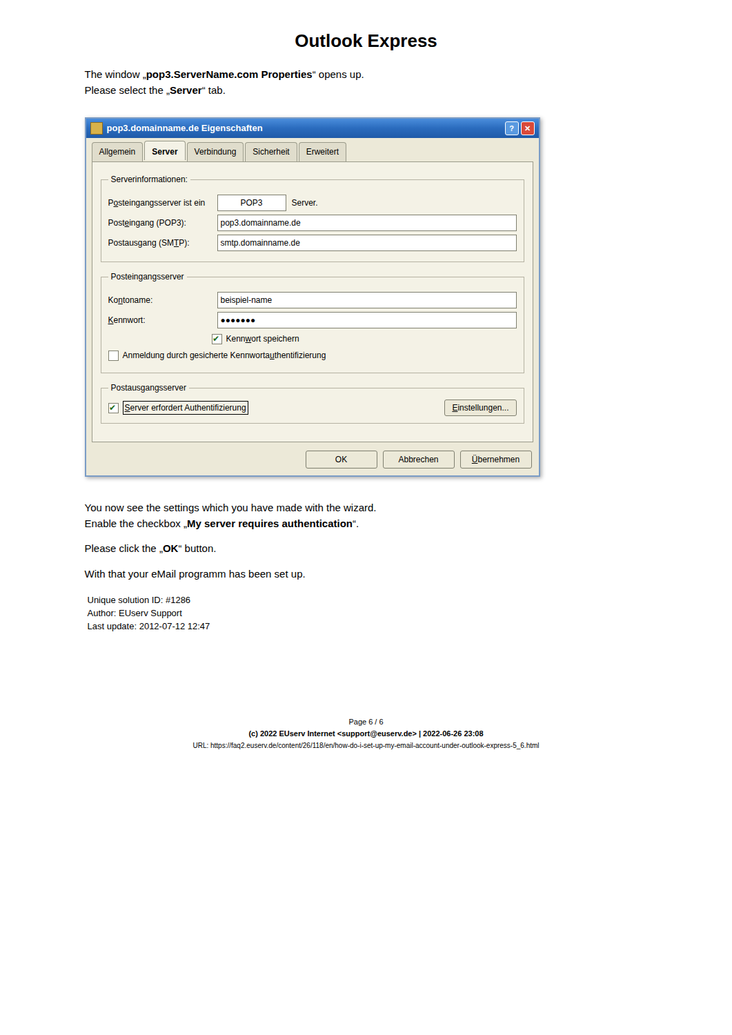Outlook Express
The window „pop3.ServerName.com Properties“ opens up.
Please select the „Server“ tab.
pop3.domainname.de Eigenschaften ? ✕
Allgemein
Server
Verbindung
Sicherheit
Erweitert
Serverinformationen:
Posteingangsserver ist ein POP3 Server.
Posteingang (POP3): pop3.domainname.de
Postausgang (SMTP): smtp.domainname.de
Posteingangsserver
Kontoname: beispiel-name
Kennwort: ●●●●●●●
Kennwort speichern
Anmeldung durch gesicherte Kennwortauthentifizierung
Postausgangsserver
Server erfordert Authentifizierung Einstellungen...
OK Abbrechen Übernehmen
You now see the settings which you have made with the wizard.
Enable the checkbox „My server requires authentication“.
Please click the „OK“ button.
With that your eMail programm has been set up.
Unique solution ID: #1286
Author: EUserv Support
Last update: 2012-07-12 12:47
Page 6 / 6
(c) 2022 EUserv Internet <support@euserv.de> | 2022-06-26 23:08
URL: https://faq2.euserv.de/content/26/118/en/how-do-i-set-up-my-email-account-under-outlook-express-5_6.html